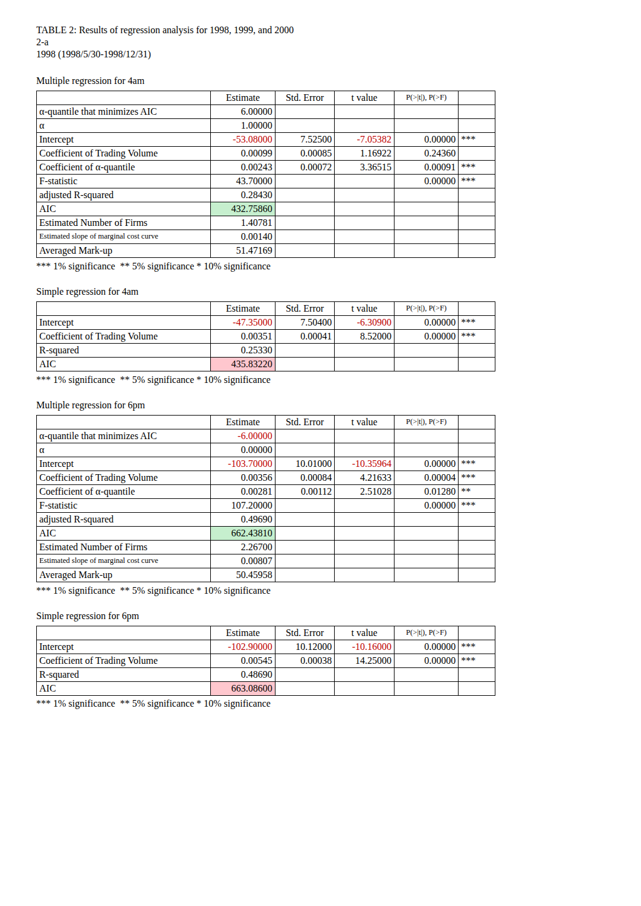TABLE 2: Results of regression analysis for 1998, 1999, and 2000
2-a
1998 (1998/5/30-1998/12/31)
Multiple regression for 4am
| | Estimate | Std. Error | t value | P(>/t/), P(>F) | |
| --- | --- | --- | --- | --- | --- |
| α-quantile that minimizes AIC | 6.00000 | | | | |
| α | 1.00000 | | | | |
| Intercept | -53.08000 | 7.52500 | -7.05382 | 0.00000 | *** |
| Coefficient of Trading Volume | 0.00099 | 0.00085 | 1.16922 | 0.24360 | |
| Coefficient of α-quantile | 0.00243 | 0.00072 | 3.36515 | 0.00091 | *** |
| F-statistic | 43.70000 | | | 0.00000 | *** |
| adjusted R-squared | 0.28430 | | | | |
| AIC | 432.75860 | | | | |
| Estimated Number of Firms | 1.40781 | | | | |
| Estimated slope of marginal cost curve | 0.00140 | | | | |
| Averaged Mark-up | 51.47169 | | | | |
*** 1% significance ** 5% significance * 10% significance
Simple regression for 4am
| | Estimate | Std. Error | t value | P(>/t/), P(>F) | |
| --- | --- | --- | --- | --- | --- |
| Intercept | -47.35000 | 7.50400 | -6.30900 | 0.00000 | *** |
| Coefficient of Trading Volume | 0.00351 | 0.00041 | 8.52000 | 0.00000 | *** |
| R-squared | 0.25330 | | | | |
| AIC | 435.83220 | | | | |
*** 1% significance ** 5% significance * 10% significance
Multiple regression for 6pm
| | Estimate | Std. Error | t value | P(>/t/), P(>F) | |
| --- | --- | --- | --- | --- | --- |
| α-quantile that minimizes AIC | -6.00000 | | | | |
| α | 0.00000 | | | | |
| Intercept | -103.70000 | 10.01000 | -10.35964 | 0.00000 | *** |
| Coefficient of Trading Volume | 0.00356 | 0.00084 | 4.21633 | 0.00004 | *** |
| Coefficient of α-quantile | 0.00281 | 0.00112 | 2.51028 | 0.01280 | ** |
| F-statistic | 107.20000 | | | 0.00000 | *** |
| adjusted R-squared | 0.49690 | | | | |
| AIC | 662.43810 | | | | |
| Estimated Number of Firms | 2.26700 | | | | |
| Estimated slope of marginal cost curve | 0.00807 | | | | |
| Averaged Mark-up | 50.45958 | | | | |
*** 1% significance ** 5% significance * 10% significance
Simple regression for 6pm
| | Estimate | Std. Error | t value | P(>/t/), P(>F) | |
| --- | --- | --- | --- | --- | --- |
| Intercept | -102.90000 | 10.12000 | -10.16000 | 0.00000 | *** |
| Coefficient of Trading Volume | 0.00545 | 0.00038 | 14.25000 | 0.00000 | *** |
| R-squared | 0.48690 | | | | |
| AIC | 663.08600 | | | | |
*** 1% significance ** 5% significance * 10% significance